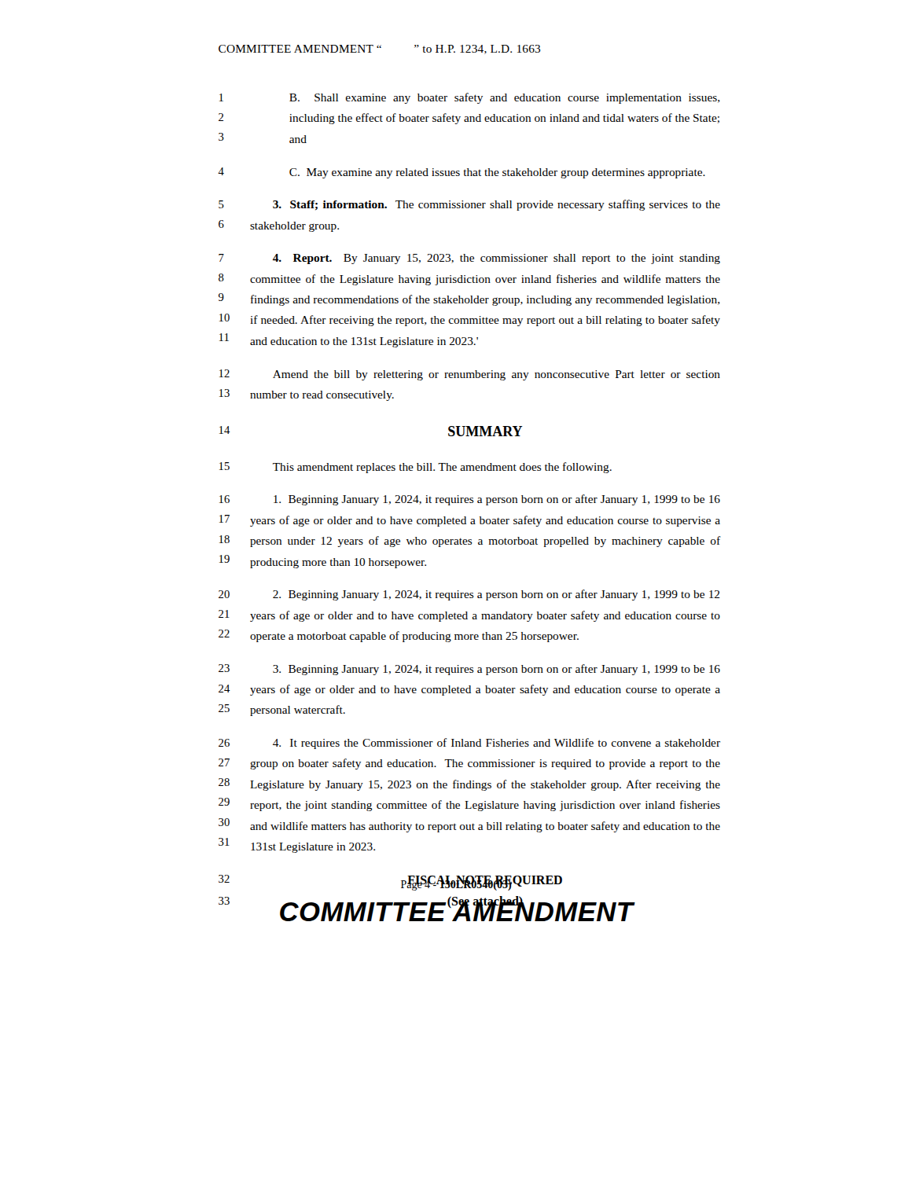COMMITTEE AMENDMENT “ ” to H.P. 1234, L.D. 1663
1
2
3
B. Shall examine any boater safety and education course implementation issues, including the effect of boater safety and education on inland and tidal waters of the State; and
4
C. May examine any related issues that the stakeholder group determines appropriate.
5
6
3. Staff; information. The commissioner shall provide necessary staffing services to the stakeholder group.
7
8
9
10
11
4. Report. By January 15, 2023, the commissioner shall report to the joint standing committee of the Legislature having jurisdiction over inland fisheries and wildlife matters the findings and recommendations of the stakeholder group, including any recommended legislation, if needed. After receiving the report, the committee may report out a bill relating to boater safety and education to the 131st Legislature in 2023.'
12
13
Amend the bill by relettering or renumbering any nonconsecutive Part letter or section number to read consecutively.
14
SUMMARY
15
This amendment replaces the bill. The amendment does the following.
16
17
18
19
1. Beginning January 1, 2024, it requires a person born on or after January 1, 1999 to be 16 years of age or older and to have completed a boater safety and education course to supervise a person under 12 years of age who operates a motorboat propelled by machinery capable of producing more than 10 horsepower.
20
21
22
2. Beginning January 1, 2024, it requires a person born on or after January 1, 1999 to be 12 years of age or older and to have completed a mandatory boater safety and education course to operate a motorboat capable of producing more than 25 horsepower.
23
24
25
3. Beginning January 1, 2024, it requires a person born on or after January 1, 1999 to be 16 years of age or older and to have completed a boater safety and education course to operate a personal watercraft.
26
27
28
29
30
31
4. It requires the Commissioner of Inland Fisheries and Wildlife to convene a stakeholder group on boater safety and education. The commissioner is required to provide a report to the Legislature by January 15, 2023 on the findings of the stakeholder group. After receiving the report, the joint standing committee of the Legislature having jurisdiction over inland fisheries and wildlife matters has authority to report out a bill relating to boater safety and education to the 131st Legislature in 2023.
32
FISCAL NOTE REQUIRED
33
(See attached)
Page 4 - 130LR0540(03)
COMMITTEE AMENDMENT